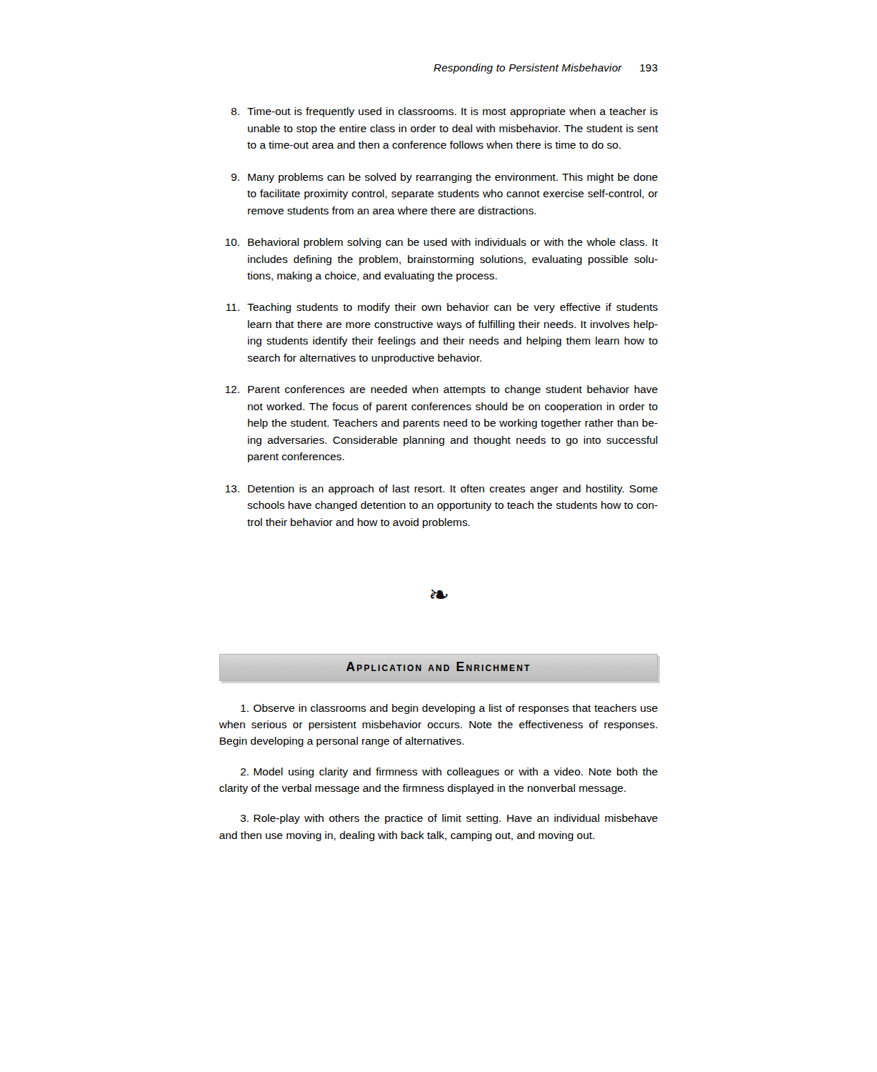Responding to Persistent Misbehavior 193
Time-out is frequently used in classrooms. It is most appropriate when a teacher is unable to stop the entire class in order to deal with misbehavior. The student is sent to a time-out area and then a conference follows when there is time to do so.
Many problems can be solved by rearranging the environment. This might be done to facilitate proximity control, separate students who cannot exercise self-control, or remove students from an area where there are distractions.
Behavioral problem solving can be used with individuals or with the whole class. It includes defining the problem, brainstorming solutions, evaluating possible solutions, making a choice, and evaluating the process.
Teaching students to modify their own behavior can be very effective if students learn that there are more constructive ways of fulfilling their needs. It involves helping students identify their feelings and their needs and helping them learn how to search for alternatives to unproductive behavior.
Parent conferences are needed when attempts to change student behavior have not worked. The focus of parent conferences should be on cooperation in order to help the student. Teachers and parents need to be working together rather than being adversaries. Considerable planning and thought needs to go into successful parent conferences.
Detention is an approach of last resort. It often creates anger and hostility. Some schools have changed detention to an opportunity to teach the students how to control their behavior and how to avoid problems.
❧
Application and Enrichment
1. Observe in classrooms and begin developing a list of responses that teachers use when serious or persistent misbehavior occurs. Note the effectiveness of responses. Begin developing a personal range of alternatives.
2. Model using clarity and firmness with colleagues or with a video. Note both the clarity of the verbal message and the firmness displayed in the nonverbal message.
3. Role-play with others the practice of limit setting. Have an individual misbehave and then use moving in, dealing with back talk, camping out, and moving out.